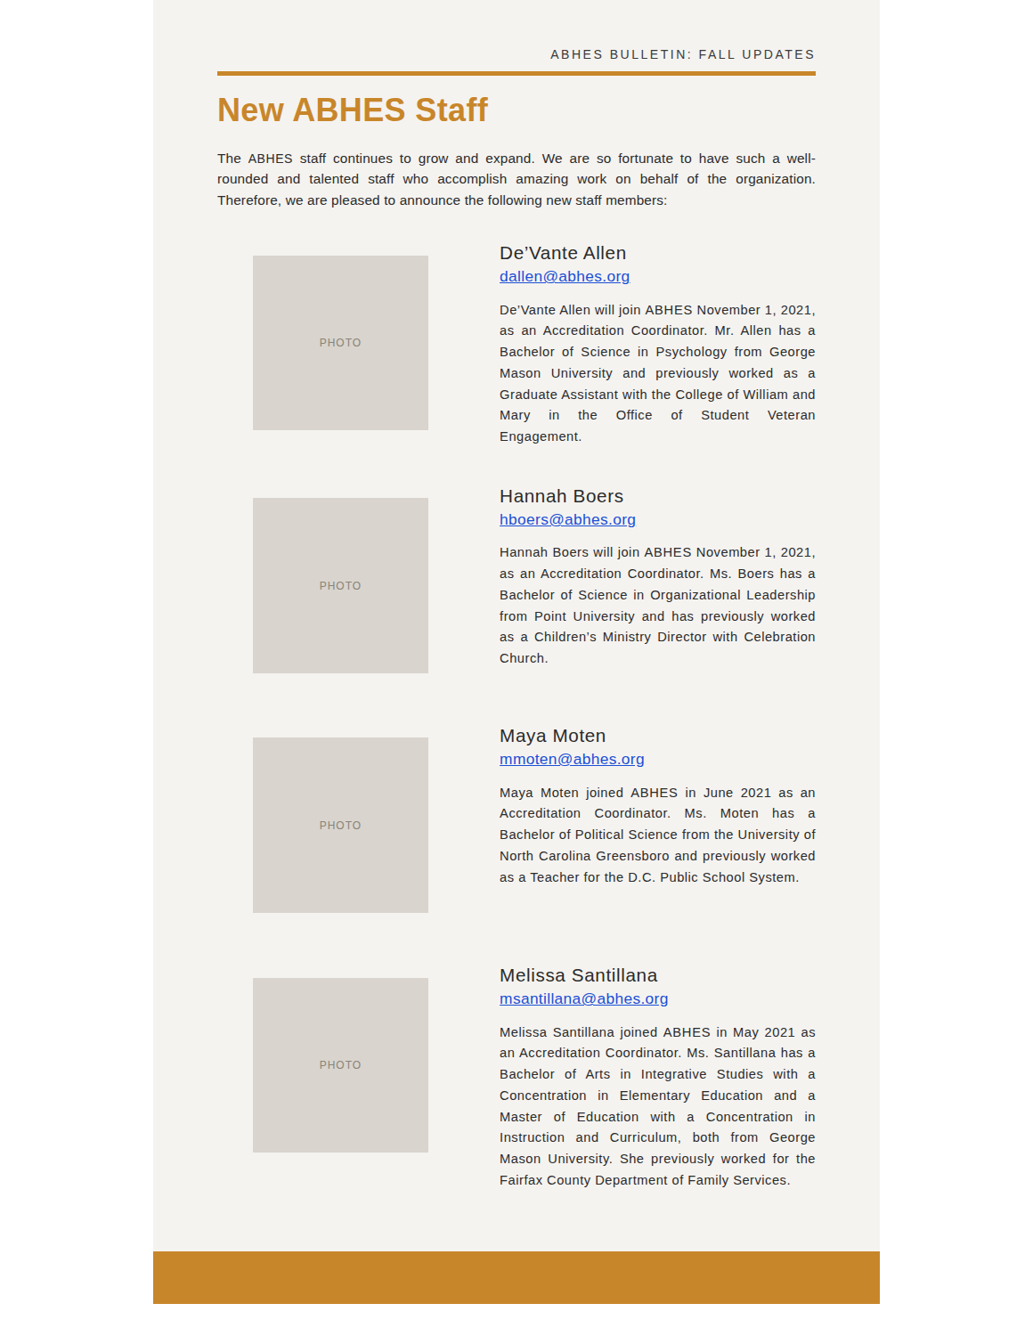ABHES Bulletin: Fall Updates
New ABHES Staff
The ABHES staff continues to grow and expand. We are so fortunate to have such a well-rounded and talented staff who accomplish amazing work on behalf of the organization. Therefore, we are pleased to announce the following new staff members:
Photo
De’Vante Allen
dallen@abhes.org
De’Vante Allen will join ABHES November 1, 2021, as an Accreditation Coordinator. Mr. Allen has a Bachelor of Science in Psychology from George Mason University and previously worked as a Graduate Assistant with the College of William and Mary in the Office of Student Veteran Engagement.
Photo
Hannah Boers
hboers@abhes.org
Hannah Boers will join ABHES November 1, 2021, as an Accreditation Coordinator. Ms. Boers has a Bachelor of Science in Organizational Leadership from Point University and has previously worked as a Children’s Ministry Director with Celebration Church.
Photo
Maya Moten
mmoten@abhes.org
Maya Moten joined ABHES in June 2021 as an Accreditation Coordinator. Ms. Moten has a Bachelor of Political Science from the University of North Carolina Greensboro and previously worked as a Teacher for the D.C. Public School System.
Photo
Melissa Santillana
msantillana@abhes.org
Melissa Santillana joined ABHES in May 2021 as an Accreditation Coordinator. Ms. Santillana has a Bachelor of Arts in Integrative Studies with a Concentration in Elementary Education and a Master of Education with a Concentration in Instruction and Curriculum, both from George Mason University. She previously worked for the Fairfax County Department of Family Services.